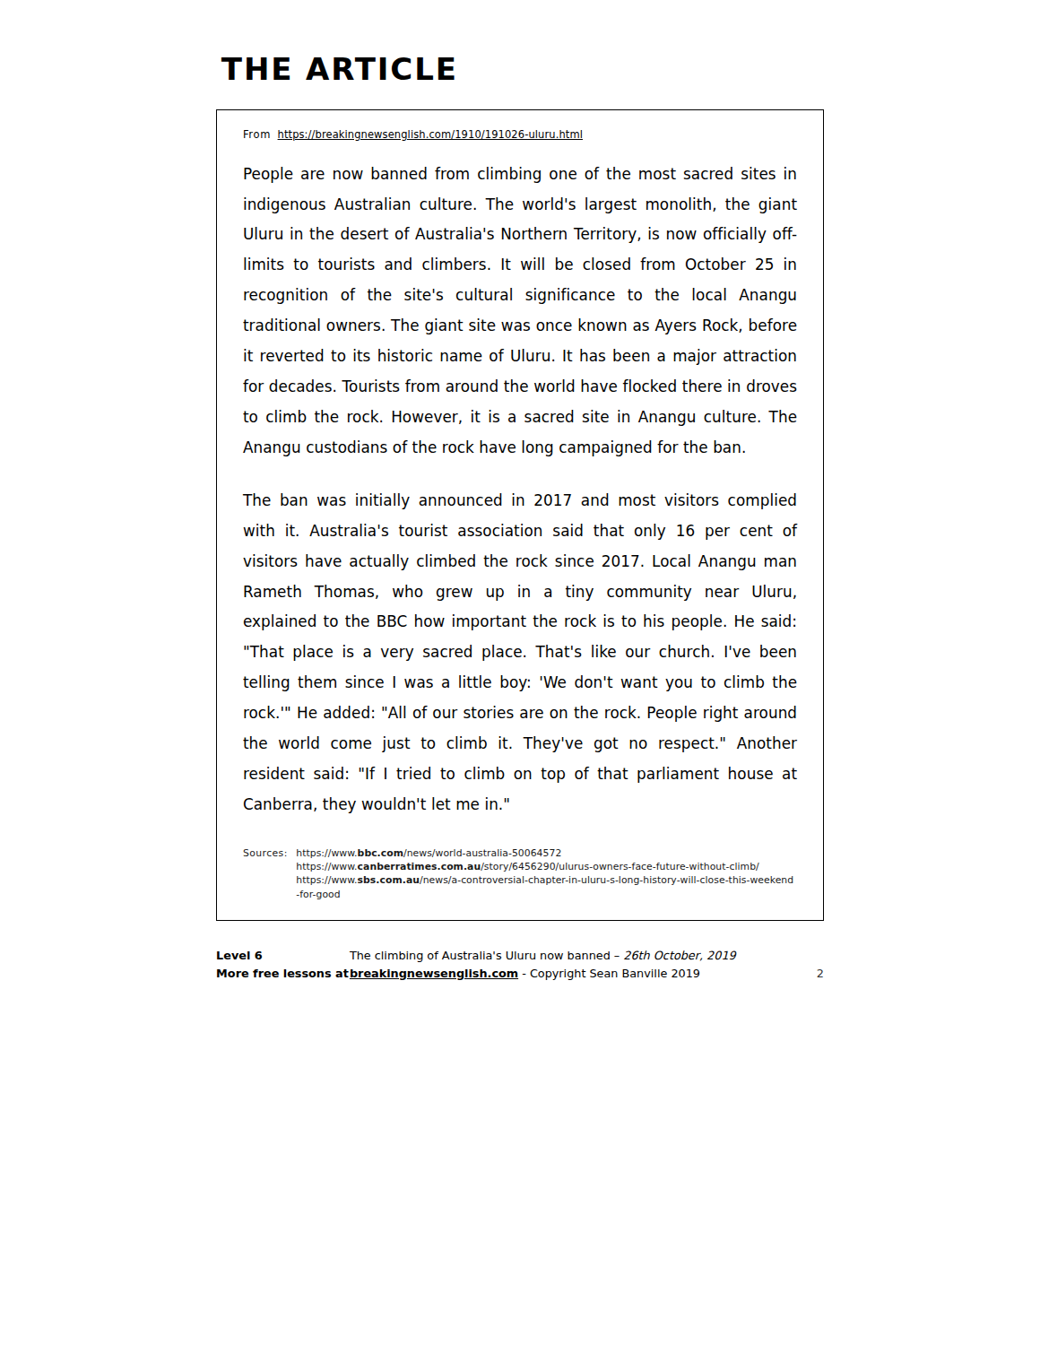THE ARTICLE
From https://breakingnewsenglish.com/1910/191026-uluru.html
People are now banned from climbing one of the most sacred sites in indigenous Australian culture. The world's largest monolith, the giant Uluru in the desert of Australia's Northern Territory, is now officially off-limits to tourists and climbers. It will be closed from October 25 in recognition of the site's cultural significance to the local Anangu traditional owners. The giant site was once known as Ayers Rock, before it reverted to its historic name of Uluru. It has been a major attraction for decades. Tourists from around the world have flocked there in droves to climb the rock. However, it is a sacred site in Anangu culture. The Anangu custodians of the rock have long campaigned for the ban.
The ban was initially announced in 2017 and most visitors complied with it. Australia's tourist association said that only 16 per cent of visitors have actually climbed the rock since 2017. Local Anangu man Rameth Thomas, who grew up in a tiny community near Uluru, explained to the BBC how important the rock is to his people. He said: "That place is a very sacred place. That's like our church. I've been telling them since I was a little boy: 'We don't want you to climb the rock.'" He added: "All of our stories are on the rock. People right around the world come just to climb it. They've got no respect." Another resident said: "If I tried to climb on top of that parliament house at Canberra, they wouldn't let me in."
Sources:
https://www.bbc.com/news/world-australia-50064572
https://www.canberratimes.com.au/story/6456290/ulurus-owners-face-future-without-climb/
https://www.sbs.com.au/news/a-controversial-chapter-in-uluru-s-long-history-will-close-this-weekend-for-good
Level 6
The climbing of Australia's Uluru now banned – 26th October, 2019
More free lessons at
breakingnewsenglish.com - Copyright Sean Banville 2019
2